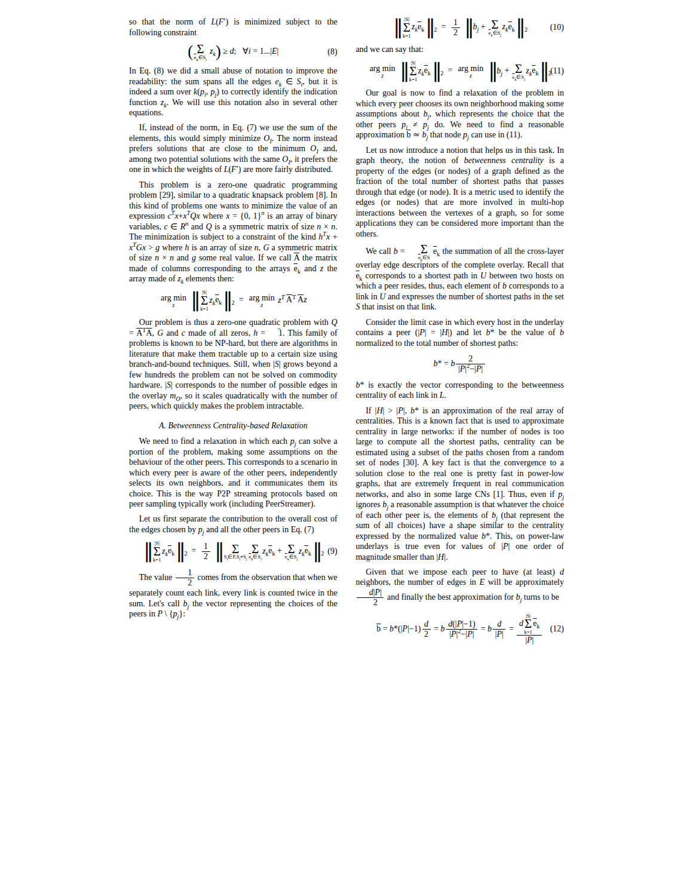so that the norm of L(F′) is minimized subject to the following constraint
(Σek∈Si zk) ≥ d; ∀i = 1...|E| (8)
In Eq. (8) we did a small abuse of notation to improve the readability: the sum spans all the edges ek ∈ Si, but it is indeed a sum over k(pi, pj) to correctly identify the indication function zk. We will use this notation also in several other equations.
If, instead of the norm, in Eq. (7) we use the sum of the elements, this would simply minimize OI. The norm instead prefers solutions that are close to the minimum OI and, among two potential solutions with the same OI, it prefers the one in which the weights of L(F′) are more fairly distributed.
This problem is a zero-one quadratic programming problem [29], similar to a quadratic knapsack problem [8]. In this kind of problems one wants to minimize the value of an expression cTx+xTQx where x = {0, 1}n is an array of binary variables, c ∈ Rn and Q is a symmetric matrix of size n × n. The minimization is subject to a constraint of the kind hTx + xTGx > g where h is an array of size n, G a symmetric matrix of size n × n and g some real value. If we call A the matrix made of columns corresponding to the arrays ek and z the array made of zk elements then:
arg min z ∥|S|Σk=1 zk ek∥2 = arg min z zT AT Az
Our problem is thus a zero-one quadratic problem with Q = ATA, G and c made of all zeros, h = 1. This family of problems is known to be NP-hard, but there are algorithms in literature that make them tractable up to a certain size using branch-and-bound techniques. Still, when |S| grows beyond a few hundreds the problem can not be solved on commodity hardware. |S| corresponds to the number of possible edges in the overlay mO, so it scales quadratically with the number of peers, which quickly makes the problem intractable.
A. Betweenness Centrality-based Relaxation
We need to find a relaxation in which each pj can solve a portion of the problem, making some assumptions on the behaviour of the other peers. This corresponds to a scenario in which every peer is aware of the other peers, independently selects its own neighbors, and it communicates them its choice. This is the way P2P streaming protocols based on peer sampling typically work (including PeerStreamer).
Let us first separate the contribution to the overall cost of the edges chosen by pj and all the other peers in Eq. (7)
∥|S|Σk=1 zk ek∥2 = 12 ∥ΣSi∈F,Si≠Sj Σek∈Si zk ek + Σek∈Sj zk ek∥2 (9)
The value 12 comes from the observation that when we separately count each link, every link is counted twice in the sum. Let's call bj the vector representing the choices of the peers in P \ {pj}:
∥|S|Σk=1 zk ek∥2 = 12 ∥bj + Σek∈Sj zk ek∥2 (10)
and we can say that:
arg min z ∥|S|Σk=1 zk ek∥2 = arg min z ∥bj + Σek∈Sj zk ek∥2 (11)
Our goal is now to find a relaxation of the problem in which every peer chooses its own neighborhood making some assumptions about bj, which represents the choice that the other peers pi ≠ pj do. We need to find a reasonable approximation b ≃ bj that node pj can use in (11).
Let us now introduce a notion that helps us in this task. In graph theory, the notion of betweenness centrality is a property of the edges (or nodes) of a graph defined as the fraction of the total number of shortest paths that passes through that edge (or node). It is a metric used to identify the edges (or nodes) that are more involved in multi-hop interactions between the vertexes of a graph, so for some applications they can be considered more important than the others.
We call b = Σek∈S ek the summation of all the cross-layer overlay edge descriptors of the complete overlay. Recall that ek corresponds to a shortest path in U between two hosts on which a peer resides, thus, each element of b corresponds to a link in U and expresses the number of shortest paths in the set S that insist on that link.
Consider the limit case in which every host in the underlay contains a peer (|P| = |H|) and let b* be the value of b normalized to the total number of shortest paths:
b* = b 2|P|2−|P|
b* is exactly the vector corresponding to the betweenness centrality of each link in L.
If |H| > |P|, b* is an approximation of the real array of centralities. This is a known fact that is used to approximate centrality in large networks: if the number of nodes is too large to compute all the shortest paths, centrality can be estimated using a subset of the paths chosen from a random set of nodes [30]. A key fact is that the convergence to a solution close to the real one is pretty fast in power-low graphs, that are extremely frequent in real communication networks, and also in some large CNs [1]. Thus, even if pj ignores bj a reasonable assumption is that whatever the choice of each other peer is, the elements of bj (that represent the sum of all choices) have a shape similar to the centrality expressed by the normalized value b*. This, on power-law underlays is true even for values of |P| one order of magnitude smaller than |H|.
Given that we impose each peer to have (at least) d neighbors, the number of edges in E will be approximately d|P|2 and finally the best approximation for bj turns to be
b = b*(|P|−1)d 2 = bd(|P|−1)|P|2−|P| = bd|P| = d|S|Σk=1 ek|P| (12)